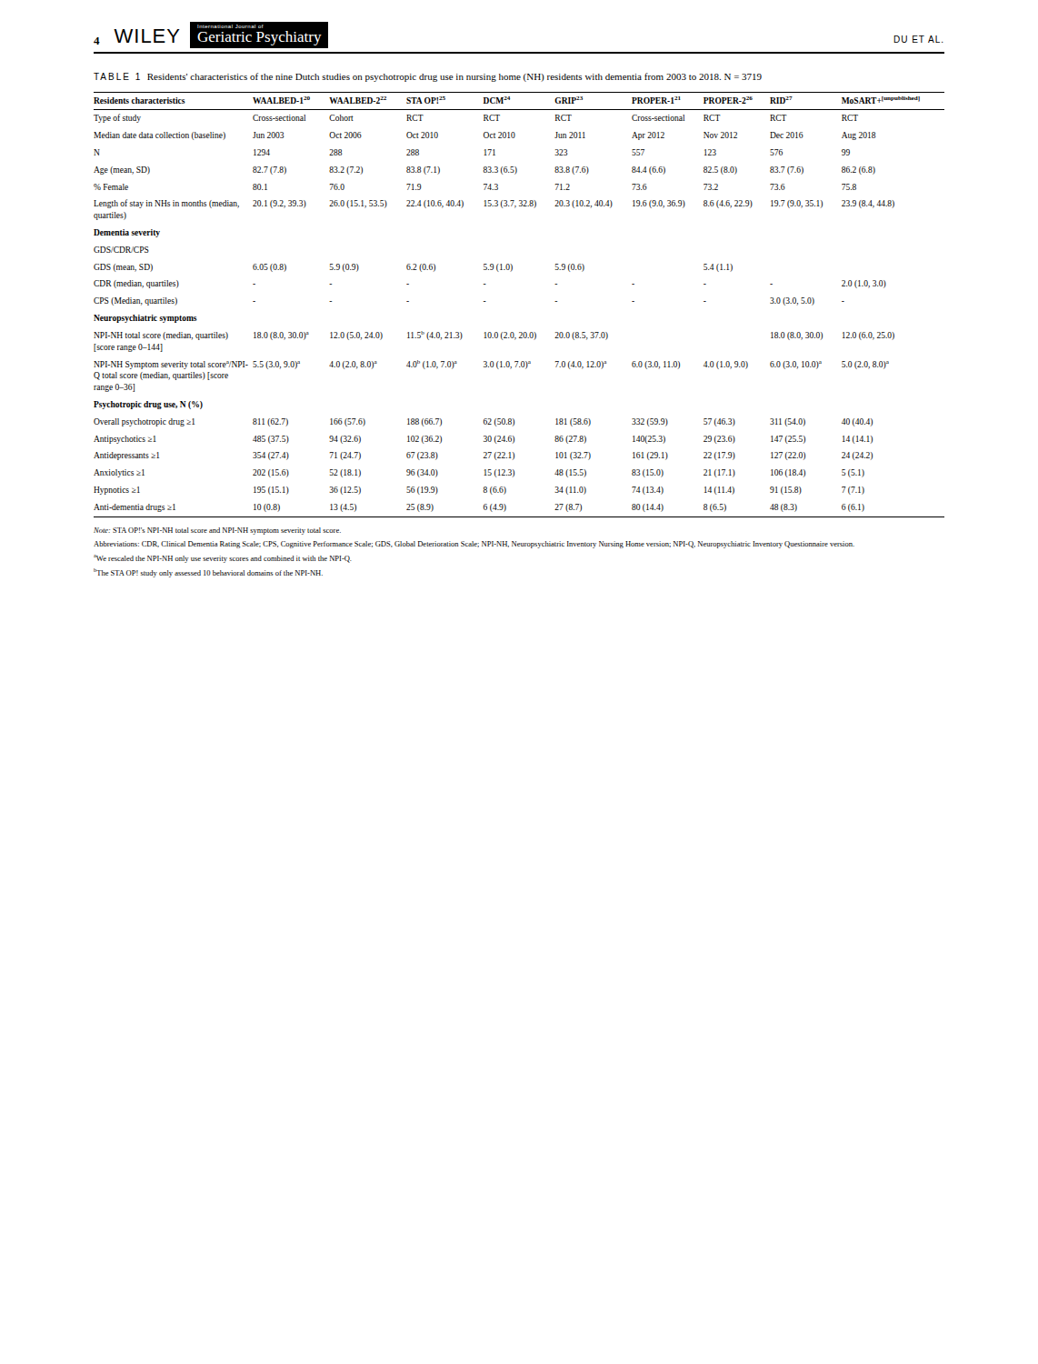4 WILEY International Journal of Geriatric Psychiatry
DU ET AL.
TABLE 1 Residents' characteristics of the nine Dutch studies on psychotropic drug use in nursing home (NH) residents with dementia from 2003 to 2018. N = 3719
| Residents characteristics | WAALBED-1 20 | WAALBED-2 22 | STA OP! 25 | DCM 24 | GRIP 23 | PROPER-1 21 | PROPER-2 26 | RID 27 | MoSART+ [unpublished] |
| --- | --- | --- | --- | --- | --- | --- | --- | --- | --- |
| Type of study | Cross-sectional | Cohort | RCT | RCT | RCT | Cross-sectional | RCT | RCT | RCT |
| Median date data collection (baseline) | Jun 2003 | Oct 2006 | Oct 2010 | Oct 2010 | Jun 2011 | Apr 2012 | Nov 2012 | Dec 2016 | Aug 2018 |
| N | 1294 | 288 | 288 | 171 | 323 | 557 | 123 | 576 | 99 |
| Age (mean, SD) | 82.7 (7.8) | 83.2 (7.2) | 83.8 (7.1) | 83.3 (6.5) | 83.8 (7.6) | 84.4 (6.6) | 82.5 (8.0) | 83.7 (7.6) | 86.2 (6.8) |
| % Female | 80.1 | 76.0 | 71.9 | 74.3 | 71.2 | 73.6 | 73.2 | 73.6 | 75.8 |
| Length of stay in NHs in months (median, quartiles) | 20.1 (9.2, 39.3) | 26.0 (15.1, 53.5) | 22.4 (10.6, 40.4) | 15.3 (3.7, 32.8) | 20.3 (10.2, 40.4) | 19.6 (9.0, 36.9) | 8.6 (4.6, 22.9) | 19.7 (9.0, 35.1) | 23.9 (8.4, 44.8) |
| Dementia severity | | | | | | | | | |
| GDS/CDR/CPS | | | | | | | | | |
| GDS (mean, SD) | 6.05 (0.8) | 5.9 (0.9) | 6.2 (0.6) | 5.9 (1.0) | 5.9 (0.6) | | 5.4 (1.1) | | |
| CDR (median, quartiles) | - | - | - | - | - | - | - | - | 2.0 (1.0, 3.0) |
| CPS (Median, quartiles) | - | - | - | - | - | - | - | 3.0 (3.0, 5.0) | - |
| Neuropsychiatric symptoms | | | | | | | | | |
| NPI-NH total score (median, quartiles) [score range 0–144] | 18.0 (8.0, 30.0) a | 12.0 (5.0, 24.0) | 11.5 b (4.0, 21.3) | 10.0 (2.0, 20.0) | 20.0 (8.5, 37.0) | | | 18.0 (8.0, 30.0) | 12.0 (6.0, 25.0) |
| NPI-NH Symptom severity total score a /NPI-Q total score (median, quartiles) [score range 0–36] | 5.5 (3.0, 9.0) a | 4.0 (2.0, 8.0) a | 4.0 b (1.0, 7.0) a | 3.0 (1.0, 7.0) a | 7.0 (4.0, 12.0) a | 6.0 (3.0, 11.0) | 4.0 (1.0, 9.0) | 6.0 (3.0, 10.0) a | 5.0 (2.0, 8.0) a |
| Psychotropic drug use, N (%) | | | | | | | | | |
| Overall psychotropic drug ≥1 | 811 (62.7) | 166 (57.6) | 188 (66.7) | 62 (50.8) | 181 (58.6) | 332 (59.9) | 57 (46.3) | 311 (54.0) | 40 (40.4) |
| Antipsychotics ≥1 | 485 (37.5) | 94 (32.6) | 102 (36.2) | 30 (24.6) | 86 (27.8) | 140(25.3) | 29 (23.6) | 147 (25.5) | 14 (14.1) |
| Antidepressants ≥1 | 354 (27.4) | 71 (24.7) | 67 (23.8) | 27 (22.1) | 101 (32.7) | 161 (29.1) | 22 (17.9) | 127 (22.0) | 24 (24.2) |
| Anxiolytics ≥1 | 202 (15.6) | 52 (18.1) | 96 (34.0) | 15 (12.3) | 48 (15.5) | 83 (15.0) | 21 (17.1) | 106 (18.4) | 5 (5.1) |
| Hypnotics ≥1 | 195 (15.1) | 36 (12.5) | 56 (19.9) | 8 (6.6) | 34 (11.0) | 74 (13.4) | 14 (11.4) | 91 (15.8) | 7 (7.1) |
| Anti-dementia drugs ≥1 | 10 (0.8) | 13 (4.5) | 25 (8.9) | 6 (4.9) | 27 (8.7) | 80 (14.4) | 8 (6.5) | 48 (8.3) | 6 (6.1) |
Note: STA OP!'s NPI-NH total score and NPI-NH symptom severity total score.
Abbreviations: CDR, Clinical Dementia Rating Scale; CPS, Cognitive Performance Scale; GDS, Global Deterioration Scale; NPI-NH, Neuropsychiatric Inventory Nursing Home version; NPI-Q, Neuropsychiatric Inventory Questionnaire version.
aWe rescaled the NPI-NH only use severity scores and combined it with the NPI-Q.
bThe STA OP! study only assessed 10 behavioral domains of the NPI-NH.